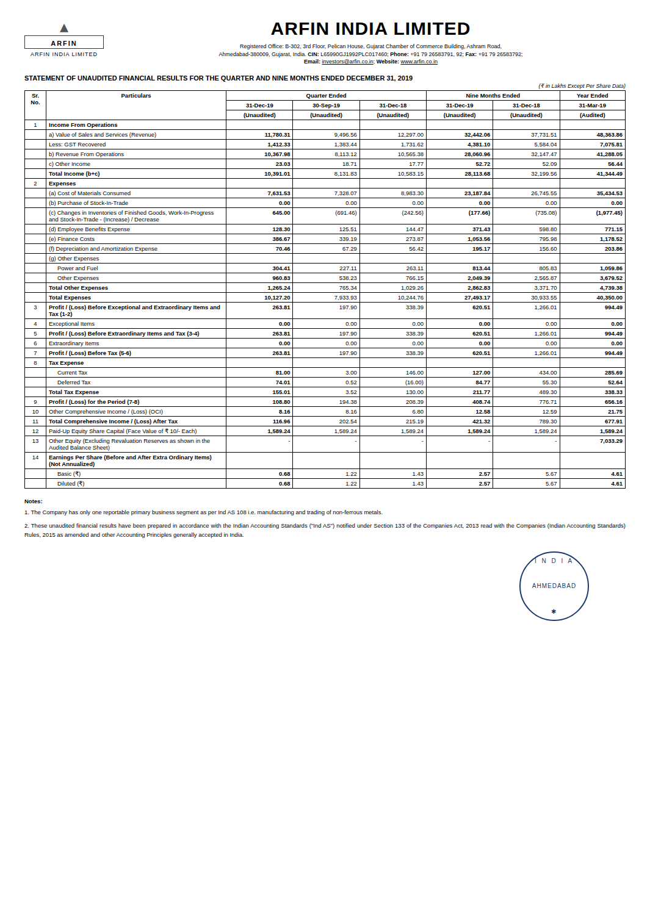▴
ARFIN
ARFIN INDIA LIMITED
ARFIN INDIA LIMITED
Registered Office: B-302, 3rd Floor, Pelican House, Gujarat Chamber of Commerce Building, Ashram Road,
Ahmedabad-380009, Gujarat, India. CIN: L65990GJ1992PLC017460; Phone: +91 79 26583791, 92; Fax: +91 79 26583792;
Email: investors@arfin.co.in; Website: www.arfin.co.in
STATEMENT OF UNAUDITED FINANCIAL RESULTS FOR THE QUARTER AND NINE MONTHS ENDED DECEMBER 31, 2019
(₹ in Lakhs Except Per Share Data)
| Sr. No. | Particulars | Quarter Ended | Nine Months Ended | Year Ended |
| --- | --- | --- | --- | --- |
| 31-Dec-19 | 30-Sep-19 | 31-Dec-18 | 31-Dec-19 | 31-Dec-18 | 31-Mar-19 |
| (Unaudited) | (Unaudited) | (Unaudited) | (Unaudited) | (Unaudited) | (Audited) |
| 1 | Income From Operations | | | | | | |
| | a) Value of Sales and Services (Revenue) | 11,780.31 | 9,496.56 | 12,297.00 | 32,442.06 | 37,731.51 | 48,363.86 |
| | Less: GST Recovered | 1,412.33 | 1,383.44 | 1,731.62 | 4,381.10 | 5,584.04 | 7,075.81 |
| | b) Revenue From Operations | 10,367.98 | 8,113.12 | 10,565.38 | 28,060.96 | 32,147.47 | 41,288.05 |
| | c) Other Income | 23.03 | 18.71 | 17.77 | 52.72 | 52.09 | 56.44 |
| | Total Income (b+c) | 10,391.01 | 8,131.83 | 10,583.15 | 28,113.68 | 32,199.56 | 41,344.49 |
| 2 | Expenses | | | | | | |
| | (a) Cost of Materials Consumed | 7,631.53 | 7,328.07 | 8,983.30 | 23,187.84 | 26,745.55 | 35,434.53 |
| | (b) Purchase of Stock-In-Trade | 0.00 | 0.00 | 0.00 | 0.00 | 0.00 | 0.00 |
| | (c) Changes in Inventories of Finished Goods, Work-In-Progress and Stock-In-Trade - (Increase) / Decrease | 645.00 | (691.46) | (242.56) | (177.66) | (735.08) | (1,977.45) |
| | (d) Employee Benefits Expense | 128.30 | 125.51 | 144.47 | 371.43 | 598.80 | 771.15 |
| | (e) Finance Costs | 386.67 | 339.19 | 273.87 | 1,053.56 | 795.98 | 1,178.52 |
| | (f) Depreciation and Amortization Expense | 70.46 | 67.29 | 56.42 | 195.17 | 156.60 | 203.86 |
| | (g) Other Expenses | | | | | | |
| | Power and Fuel | 304.41 | 227.11 | 263.11 | 813.44 | 805.83 | 1,059.86 |
| | Other Expenses | 960.83 | 538.23 | 766.15 | 2,049.39 | 2,565.87 | 3,679.52 |
| | Total Other Expenses | 1,265.24 | 765.34 | 1,029.26 | 2,862.83 | 3,371.70 | 4,739.38 |
| | Total Expenses | 10,127.20 | 7,933.93 | 10,244.76 | 27,493.17 | 30,933.55 | 40,350.00 |
| 3 | Profit / (Loss) Before Exceptional and Extraordinary Items and Tax (1-2) | 263.81 | 197.90 | 338.39 | 620.51 | 1,266.01 | 994.49 |
| 4 | Exceptional Items | 0.00 | 0.00 | 0.00 | 0.00 | 0.00 | 0.00 |
| 5 | Profit / (Loss) Before Extraordinary Items and Tax (3-4) | 263.81 | 197.90 | 338.39 | 620.51 | 1,266.01 | 994.49 |
| 6 | Extraordinary Items | 0.00 | 0.00 | 0.00 | 0.00 | 0.00 | 0.00 |
| 7 | Profit / (Loss) Before Tax (5-6) | 263.81 | 197.90 | 338.39 | 620.51 | 1,266.01 | 994.49 |
| 8 | Tax Expense | | | | | | |
| | Current Tax | 81.00 | 3.00 | 146.00 | 127.00 | 434.00 | 285.69 |
| | Deferred Tax | 74.01 | 0.52 | (16.00) | 84.77 | 55.30 | 52.64 |
| | Total Tax Expense | 155.01 | 3.52 | 130.00 | 211.77 | 489.30 | 338.33 |
| 9 | Profit / (Loss) for the Period (7-8) | 108.80 | 194.38 | 208.39 | 408.74 | 776.71 | 656.16 |
| 10 | Other Comprehensive Income / (Loss) (OCI) | 8.16 | 8.16 | 6.80 | 12.58 | 12.59 | 21.75 |
| 11 | Total Comprehensive Income / (Loss) After Tax | 116.96 | 202.54 | 215.19 | 421.32 | 789.30 | 677.91 |
| 12 | Paid-Up Equity Share Capital (Face Value of ₹ 10/- Each) | 1,589.24 | 1,589.24 | 1,589.24 | 1,589.24 | 1,589.24 | 1,589.24 |
| 13 | Other Equity (Excluding Revaluation Reserves as shown in the Audited Balance Sheet) | - | - | - | - | - | 7,033.29 |
| 14 | Earnings Per Share (Before and After Extra Ordinary Items) (Not Annualized) | | | | | | |
| | Basic (₹) | 0.68 | 1.22 | 1.43 | 2.57 | 5.67 | 4.61 |
| | Diluted (₹) | 0.68 | 1.22 | 1.43 | 2.57 | 5.67 | 4.61 |
Notes:
1. The Company has only one reportable primary business segment as per Ind AS 108 i.e. manufacturing and trading of non-ferrous metals.
2. These unaudited financial results have been prepared in accordance with the Indian Accounting Standards ("Ind AS") notified under Section 133 of the Companies Act, 2013 read with the Companies (Indian Accounting Standards) Rules, 2015 as amended and other Accounting Principles generally accepted in India.
I N D I A
AHMEDABAD
✱